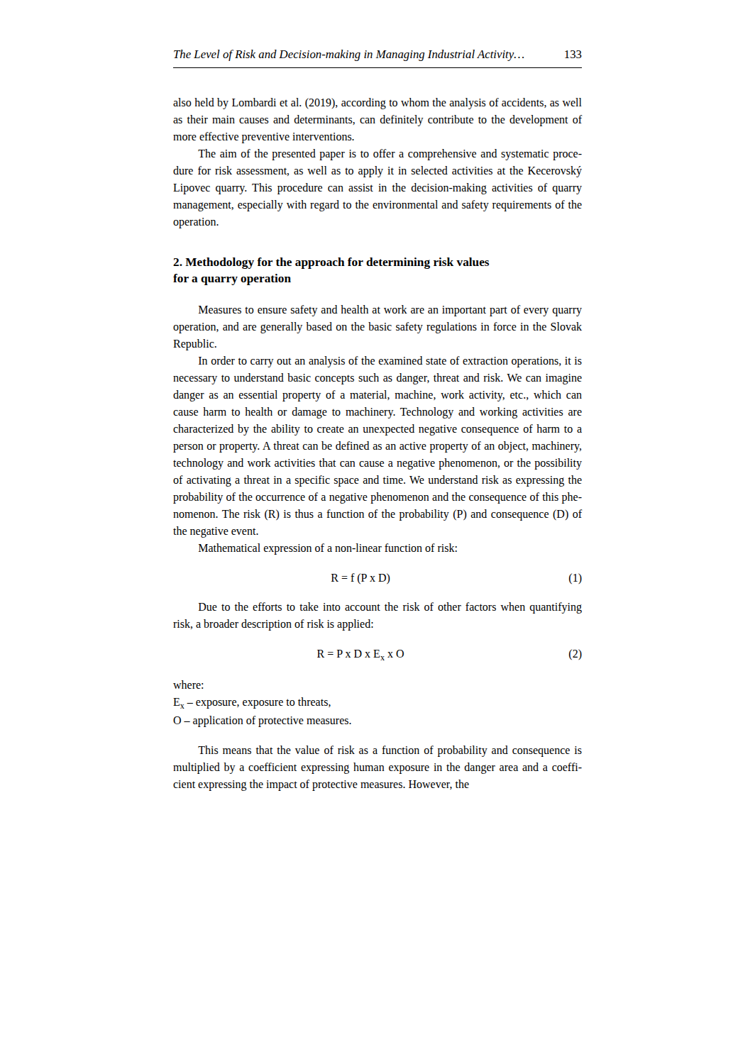The Level of Risk and Decision-making in Managing Industrial Activity… 133
also held by Lombardi et al. (2019), according to whom the analysis of accidents, as well as their main causes and determinants, can definitely contribute to the development of more effective preventive interventions.
The aim of the presented paper is to offer a comprehensive and systematic procedure for risk assessment, as well as to apply it in selected activities at the Kecerovský Lipovec quarry. This procedure can assist in the decision-making activities of quarry management, especially with regard to the environmental and safety requirements of the operation.
2. Methodology for the approach for determining risk values
for a quarry operation
Measures to ensure safety and health at work are an important part of every quarry operation, and are generally based on the basic safety regulations in force in the Slovak Republic.
In order to carry out an analysis of the examined state of extraction operations, it is necessary to understand basic concepts such as danger, threat and risk. We can imagine danger as an essential property of a material, machine, work activity, etc., which can cause harm to health or damage to machinery. Technology and working activities are characterized by the ability to create an unexpected negative consequence of harm to a person or property. A threat can be defined as an active property of an object, machinery, technology and work activities that can cause a negative phenomenon, or the possibility of activating a threat in a specific space and time. We understand risk as expressing the probability of the occurrence of a negative phenomenon and the consequence of this phenomenon. The risk (R) is thus a function of the probability (P) and consequence (D) of the negative event.
Mathematical expression of a non-linear function of risk:
R = f (P x D) (1)
Due to the efforts to take into account the risk of other factors when quantifying risk, a broader description of risk is applied:
R = P x D x Ex x O (2)
where:
Ex – exposure, exposure to threats,
O – application of protective measures.
This means that the value of risk as a function of probability and consequence is multiplied by a coefficient expressing human exposure in the danger area and a coefficient expressing the impact of protective measures. However, the